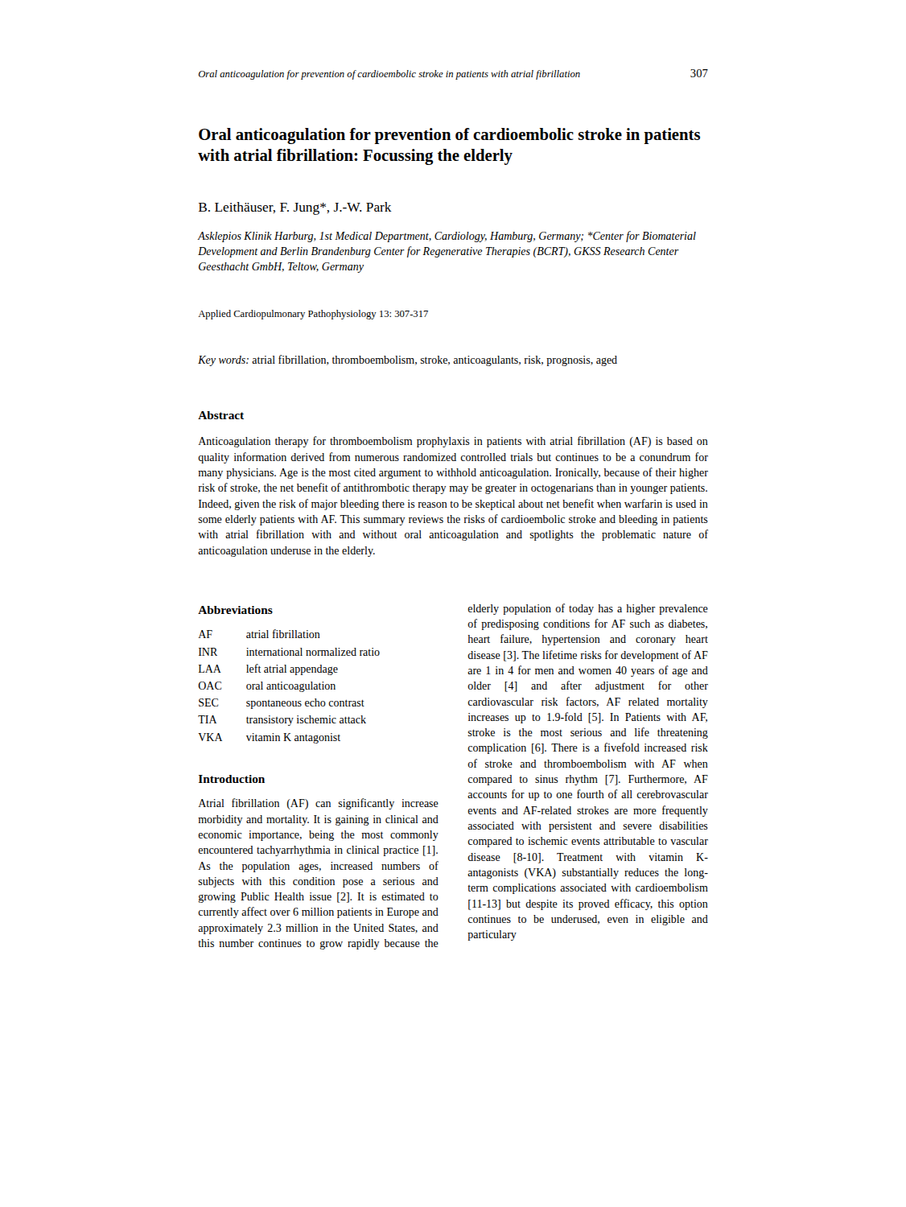Oral anticoagulation for prevention of cardioembolic stroke in patients with atrial fibrillation 307
Oral anticoagulation for prevention of cardioembolic stroke in patients with atrial fibrillation: Focussing the elderly
B. Leithäuser, F. Jung*, J.-W. Park
Asklepios Klinik Harburg, 1st Medical Department, Cardiology, Hamburg, Germany; *Center for Biomaterial Development and Berlin Brandenburg Center for Regenerative Therapies (BCRT), GKSS Research Center Geesthacht GmbH, Teltow, Germany
Applied Cardiopulmonary Pathophysiology 13: 307-317
Key words: atrial fibrillation, thromboembolism, stroke, anticoagulants, risk, prognosis, aged
Abstract
Anticoagulation therapy for thromboembolism prophylaxis in patients with atrial fibrillation (AF) is based on quality information derived from numerous randomized controlled trials but continues to be a conundrum for many physicians. Age is the most cited argument to withhold anticoagulation. Ironically, because of their higher risk of stroke, the net benefit of antithrombotic therapy may be greater in octogenarians than in younger patients. Indeed, given the risk of major bleeding there is reason to be skeptical about net benefit when warfarin is used in some elderly patients with AF. This summary reviews the risks of cardioembolic stroke and bleeding in patients with atrial fibrillation with and without oral anticoagulation and spotlights the problematic nature of anticoagulation underuse in the elderly.
Abbreviations
| AF | atrial fibrillation |
| INR | international normalized ratio |
| LAA | left atrial appendage |
| OAC | oral anticoagulation |
| SEC | spontaneous echo contrast |
| TIA | transistory ischemic attack |
| VKA | vitamin K antagonist |
Introduction
Atrial fibrillation (AF) can significantly increase morbidity and mortality. It is gaining in clinical and economic importance, being the most commonly encountered tachyarrhythmia in clinical practice [1]. As the population ages, increased numbers of subjects with this condition pose a serious and growing Public Health issue [2]. It is estimated to currently affect over 6 million patients in Europe and approximately 2.3 million in the United States, and this number continues to grow rapidly because the elderly population of today has a higher prevalence of predisposing conditions for AF such as diabetes, heart failure, hypertension and coronary heart disease [3]. The lifetime risks for development of AF are 1 in 4 for men and women 40 years of age and older [4] and after adjustment for other cardiovascular risk factors, AF related mortality increases up to 1.9-fold [5]. In Patients with AF, stroke is the most serious and life threatening complication [6]. There is a fivefold increased risk of stroke and thromboembolism with AF when compared to sinus rhythm [7]. Furthermore, AF accounts for up to one fourth of all cerebrovascular events and AF-related strokes are more frequently associated with persistent and severe disabilities compared to ischemic events attributable to vascular disease [8-10]. Treatment with vitamin K-antagonists (VKA) substantially reduces the long-term complications associated with cardioembolism [11-13] but despite its proved efficacy, this option continues to be underused, even in eligible and particulary